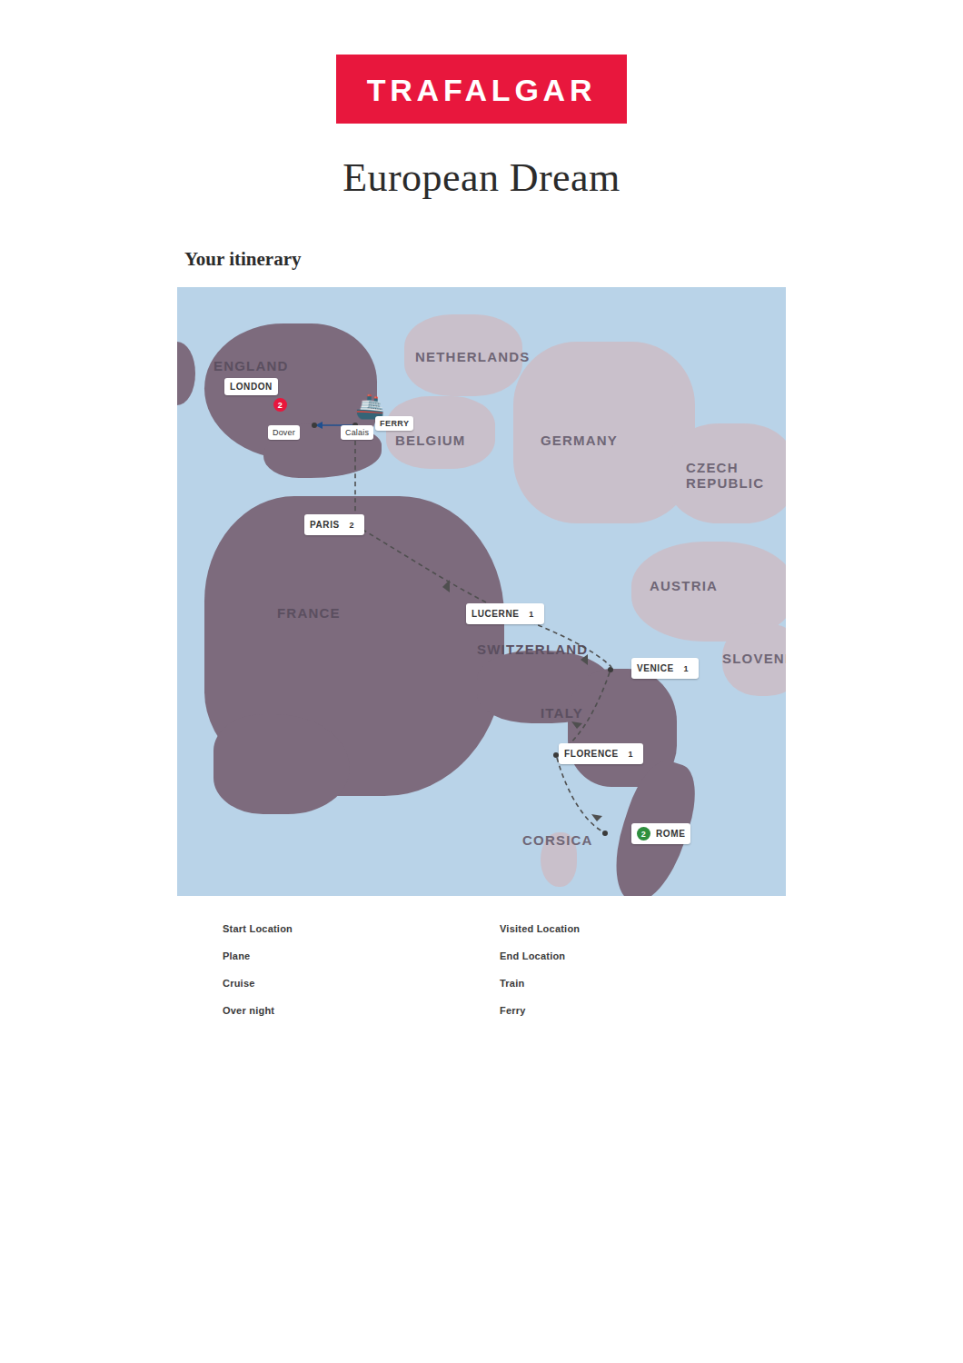TRAFALGAR
European Dream
Your itinerary
ENGLAND
NETHERLANDS
BELGIUM
GERMANY
CZECH
REPUBLIC
AUSTRIA
SLOVENIA
FRANCE
SWITZERLAND
ITALY
CORSICA
🚢
LONDON
2
Dover
Calais
FERRY
PARIS 2
LUCERNE 1
VENICE 1
FLORENCE 1
2 ROME
Start Location
Visited Location
Plane
End Location
Cruise
Train
Over night
Ferry